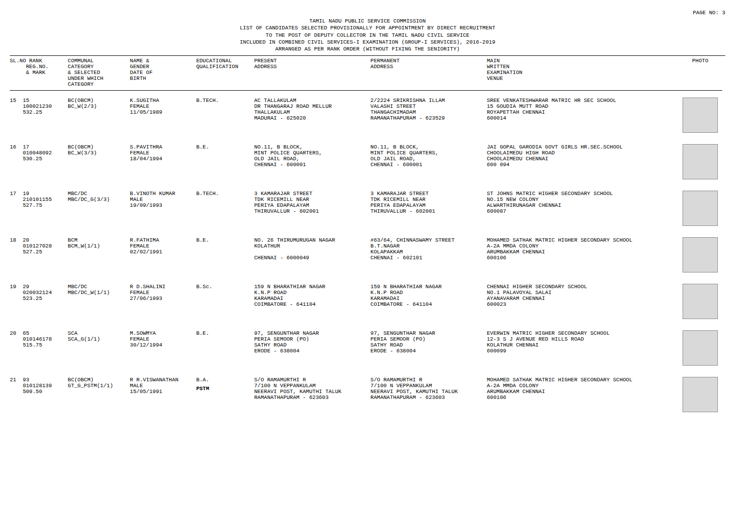PAGE NO: 3
TAMIL NADU PUBLIC SERVICE COMMISSION
LIST OF CANDIDATES SELECTED PROVISIONALLY FOR APPOINTMENT BY DIRECT RECRUITMENT
TO THE POST OF DEPUTY COLLECTOR IN THE TAMIL NADU CIVIL SERVICE
INCLUDED IN COMBINED CIVIL SERVICES-I EXAMINATION (GROUP-I SERVICES), 2016-2019
ARRANGED AS PER RANK ORDER (WITHOUT FIXING THE SENIORITY)
| SL.NO RANK REG.NO. & MARK | COMMUNAL CATEGORY & SELECTED UNDER WHICH CATEGORY | NAME & GENDER DATE OF BIRTH | EDUCATIONAL QUALIFICATION | PRESENT ADDRESS | PERMANENT ADDRESS | MAIN WRITTEN EXAMINATION VENUE | PHOTO |
| --- | --- | --- | --- | --- | --- | --- | --- |
| 15 15 100021230 532.25 | BC(OBCM) BC_W(2/3) | K.SUGITHA FEMALE 11/05/1989 | B.TECH. | AC TALLAKULAM DR THANGARAJ ROAD MELLUR THALLAKULAM MADURAI - 625020 | 2/2224 SRIKRISHNA ILLAM VALASHI STREET THANGACHIMADAM RAMANATHAPURAM - 623529 | SREE VENKATESHWARAR MATRIC HR SEC SCHOOL 15 GOUDIA MUTT ROAD ROYAPETTAH CHENNAI 600014 | |
| 16 17 010048092 530.25 | BC(OBCM) BC_W(3/3) | S.PAVITHRA FEMALE 18/04/1994 | B.E. | NO.11, B BLOCK, MINT POLICE QUARTERS, OLD JAIL ROAD, CHENNAI - 600001 | NO.11, B BLOCK, MINT POLICE QUARTERS, OLD JAIL ROAD, CHENNAI - 600001 | JAI GOPAL GARODIA GOVT GIRLS HR.SEC.SCHOOL CHOOLAIMEDU HIGH ROAD CHOOLAIMEDU CHENNAI 600 094 | |
| 17 19 210101155 527.75 | MBC/DC MBC/DC_G(3/3) | B.VINOTH KUMAR MALE 19/09/1993 | B.TECH. | 3 KAMARAJAR STREET TDK RICEMILL NEAR PERIYA EDAPALAYAM THIRUVALLUR - 602001 | 3 KAMARAJAR STREET TDK RICEMILL NEAR PERIYA EDAPALAYAM THIRUVALLUR - 602001 | ST JOHNS MATRIC HIGHER SECONDARY SCHOOL NO.15 NEW COLONY ALWARTHIRUNAGAR CHENNAI 600087 | |
| 18 20 010127028 527.25 | BCM BCM_W(1/1) | R.FATHIMA FEMALE 02/02/1991 | B.E. | NO. 26 THIRUMURUGAN NAGAR KOLATHUR CHENNAI - 6000049 | #63/64, CHINNASWAMY STREET B.T.NAGAR KOLAPAKKAM CHENNAI - 602101 | MOHAMED SATHAK MATRIC HIGHER SECONDARY SCHOOL A-2A MMDA COLONY ARUMBAKKAM CHENNAI 600106 | |
| 19 29 020032124 523.25 | MBC/DC MBC/DC_W(1/1) | R D.SHALINI FEMALE 27/06/1993 | B.Sc. | 159 N BHARATHIAR NAGAR K.N.P ROAD KARAMADAI COIMBATORE - 641104 | 159 N BHARATHIAR NAGAR K.N.P ROAD KARAMADAI COIMBATORE - 641104 | CHENNAI HIGHER SECONDARY SCHOOL NO.1 PALAVOYAL SALAI AYANAVARAM CHENNAI 600023 | |
| 20 65 010146178 515.75 | SCA SCA_G(1/1) | M.SOWMYA FEMALE 30/12/1994 | B.E. | 97, SENGUNTHAR NAGAR PERIA SEMOOR (PO) SATHY ROAD ERODE - 638004 | 97, SENGUNTHAR NAGAR PERIA SEMOOR (PO) SATHY ROAD ERODE - 638004 | EVERWIN MATRIC HIGHER SECONDARY SCHOOL 12-3 S J AVENUE RED HILLS ROAD KOLATHUR CHENNAI 600099 | |
| 21 93 010128139 509.50 | BC(OBCM) GT_G_PSTM(1/1) | R R.VISWANATHAN MALE 15/05/1991 | B.A. PSTM | S/O RAMAMURTHI R 7/100 N VEPPANKULAM NEERAVI POST, KAMUTHI TALUK RAMANATHAPURAM - 623603 | S/O RAMAMURTHI R 7/100 N VEPPANKULAM NEERAVI POST, KAMUTHI TALUK RAMANATHAPURAM - 623603 | MOHAMED SATHAK MATRIC HIGHER SECONDARY SCHOOL A-2A MMDA COLONY ARUMBAKKAM CHENNAI 600106 | |